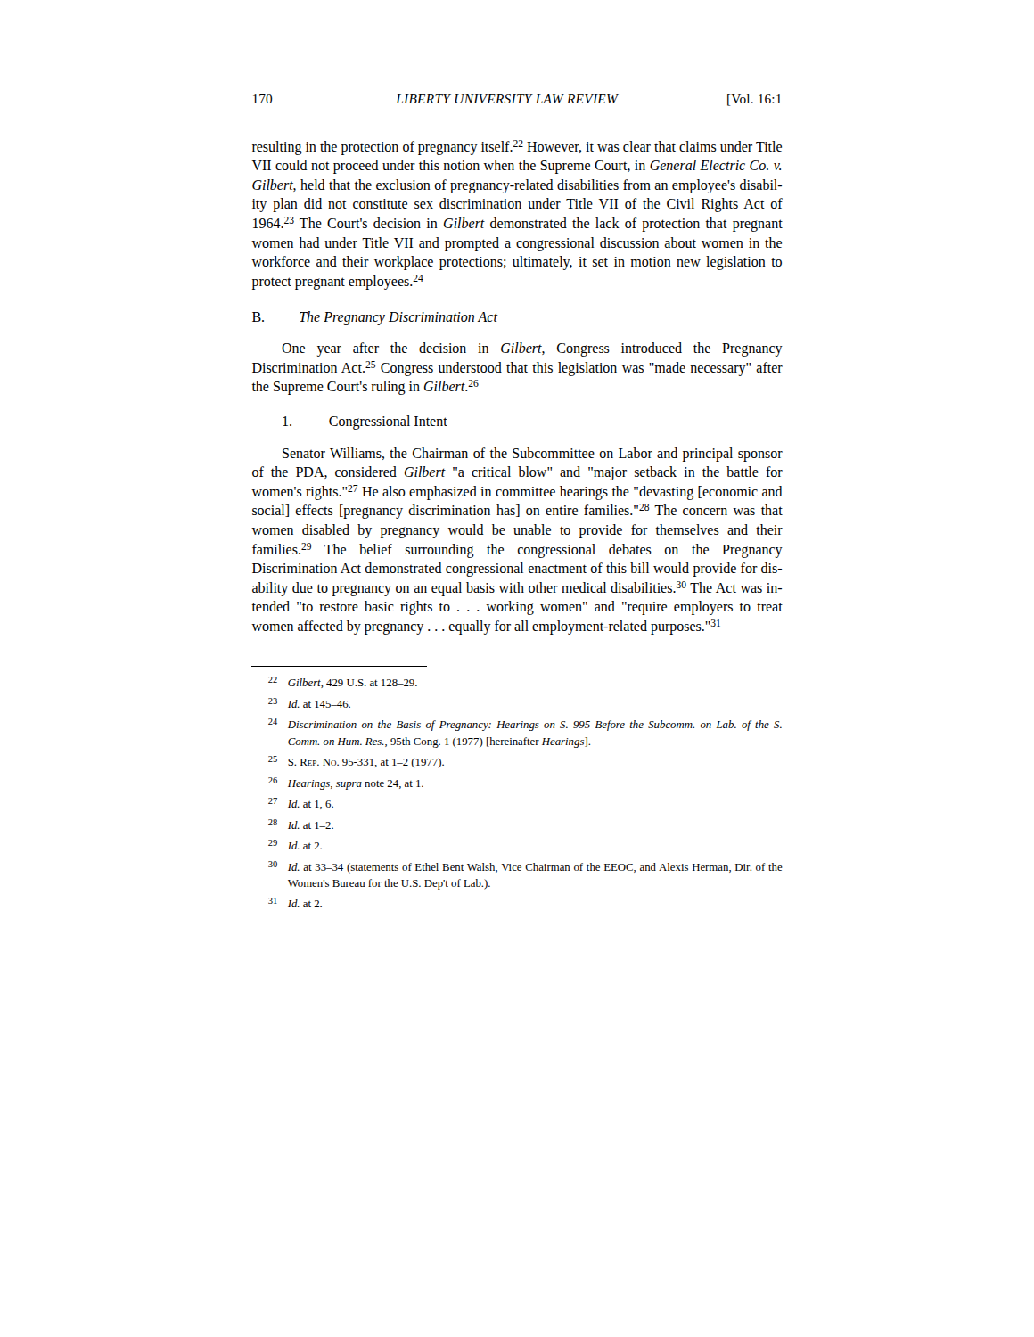170 LIBERTY UNIVERSITY LAW REVIEW [Vol. 16:1
resulting in the protection of pregnancy itself.22 However, it was clear that claims under Title VII could not proceed under this notion when the Supreme Court, in General Electric Co. v. Gilbert, held that the exclusion of pregnancy-related disabilities from an employee's disability plan did not constitute sex discrimination under Title VII of the Civil Rights Act of 1964.23 The Court's decision in Gilbert demonstrated the lack of protection that pregnant women had under Title VII and prompted a congressional discussion about women in the workforce and their workplace protections; ultimately, it set in motion new legislation to protect pregnant employees.24
B. The Pregnancy Discrimination Act
One year after the decision in Gilbert, Congress introduced the Pregnancy Discrimination Act.25 Congress understood that this legislation was "made necessary" after the Supreme Court's ruling in Gilbert.26
1. Congressional Intent
Senator Williams, the Chairman of the Subcommittee on Labor and principal sponsor of the PDA, considered Gilbert "a critical blow" and "major setback in the battle for women's rights."27 He also emphasized in committee hearings the "devasting [economic and social] effects [pregnancy discrimination has] on entire families."28 The concern was that women disabled by pregnancy would be unable to provide for themselves and their families.29 The belief surrounding the congressional debates on the Pregnancy Discrimination Act demonstrated congressional enactment of this bill would provide for disability due to pregnancy on an equal basis with other medical disabilities.30 The Act was intended "to restore basic rights to . . . working women" and "require employers to treat women affected by pregnancy . . . equally for all employment-related purposes."31
22 Gilbert, 429 U.S. at 128–29.
23 Id. at 145–46.
24 Discrimination on the Basis of Pregnancy: Hearings on S. 995 Before the Subcomm. on Lab. of the S. Comm. on Hum. Res., 95th Cong. 1 (1977) [hereinafter Hearings].
25 S. Rep. No. 95-331, at 1–2 (1977).
26 Hearings, supra note 24, at 1.
27 Id. at 1, 6.
28 Id. at 1–2.
29 Id. at 2.
30 Id. at 33–34 (statements of Ethel Bent Walsh, Vice Chairman of the EEOC, and Alexis Herman, Dir. of the Women's Bureau for the U.S. Dep't of Lab.).
31 Id. at 2.